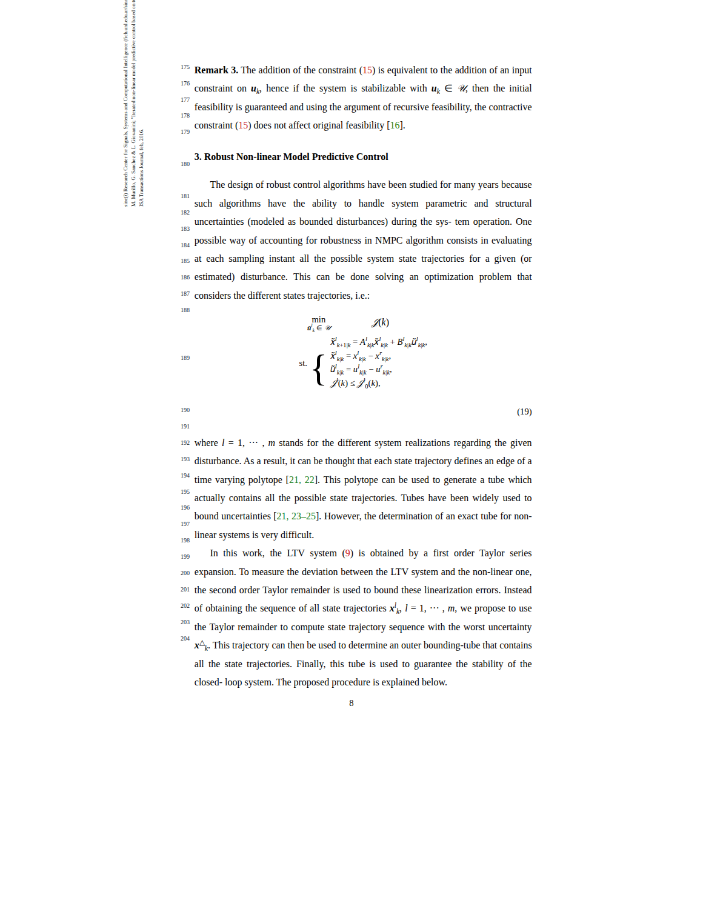sinc(i) Research Center for Signals, Systems and Computational Intelligence (fich.unl.edu.ar/sinc)
M. Murillo, G. Sanchez & L. Giovanini; "Iterated non-linear model predictive control based on tubes and contractive constraints"
ISA Transactions Journal, feb, 2016.
175
176
177
178
179
180
181
182
183
184
185
186
187
188
189
190
191
192
193
194
195
196
197
198
199
200
201
202
203
204
Remark 3. The addition of the constraint (15) is equivalent to the addition of an input constraint on uk, hence if the system is stabilizable with uk ∈ 𝒰, then the initial feasibility is guaranteed and using the argument of recursive feasibility, the contractive constraint (15) does not affect original feasibility [16].
3. Robust Non-linear Model Predictive Control
The design of robust control algorithms have been studied for many years because such algorithms have the ability to handle system parametric and structural uncertainties (modeled as bounded disturbances) during the sys- tem operation. One possible way of accounting for robustness in NMPC algorithm consists in evaluating at each sampling instant all the possible system state trajectories for a given (or estimated) disturbance. This can be done solving an optimization problem that considers the different states trajectories, i.e.:
| | min ū l k ∈ 𝒰 | 𝒥 ( k ) |
| st. | { | 𝑥̃ l k +1/ k = A l k / k 𝑥̃ l k / k + B l k / k 𝑢̃ l k / k , 𝑥̃ l k / k = x l k / k − x r k / k , 𝑢̃ l k / k = u l k / k − u r k / k , 𝒥 l ( k ) ≤ 𝒥 l 0 ( k ), |
(19)
where l = 1, ··· , m stands for the different system realizations regarding the given disturbance. As a result, it can be thought that each state trajectory defines an edge of a time varying polytope [21, 22]. This polytope can be used to generate a tube which actually contains all the possible state trajectories. Tubes have been widely used to bound uncertainties [21, 23–25]. However, the determination of an exact tube for non-linear systems is very difficult.
In this work, the LTV system (9) is obtained by a first order Taylor series expansion. To measure the deviation between the LTV system and the non-linear one, the second order Taylor remainder is used to bound these linearization errors. Instead of obtaining the sequence of all state trajectories xlk, l = 1, ··· , m, we propose to use the Taylor remainder to compute state trajectory sequence with the worst uncertainty x△k. This trajectory can then be used to determine an outer bounding-tube that contains all the state trajectories. Finally, this tube is used to guarantee the stability of the closed- loop system. The proposed procedure is explained below.
8